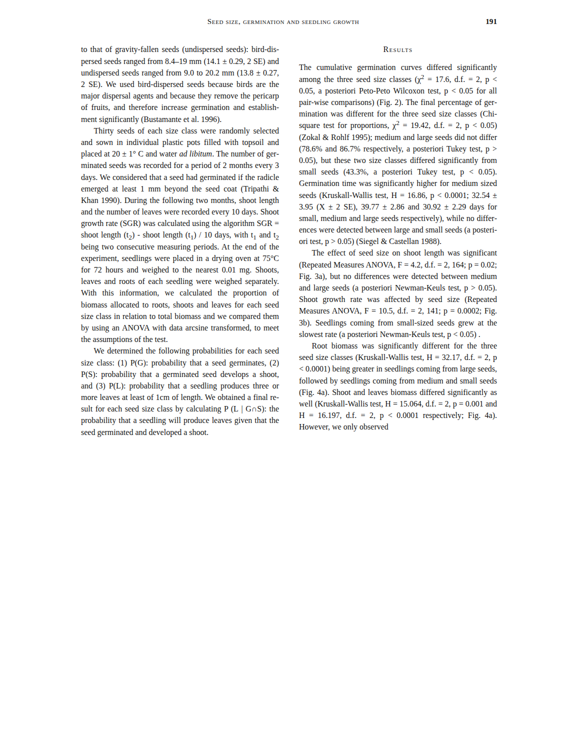Seed size, germination and seedling growth 191
to that of gravity-fallen seeds (undispersed seeds): bird-dispersed seeds ranged from 8.4–19 mm (14.1 ± 0.29, 2 SE) and undispersed seeds ranged from 9.0 to 20.2 mm (13.8 ± 0.27, 2 SE). We used bird-dispersed seeds because birds are the major dispersal agents and because they remove the pericarp of fruits, and therefore increase germination and establishment significantly (Bustamante et al. 1996).
Thirty seeds of each size class were randomly selected and sown in individual plastic pots filled with topsoil and placed at 20 ± 1° C and water ad libitum. The number of germinated seeds was recorded for a period of 2 months every 3 days. We considered that a seed had germinated if the radicle emerged at least 1 mm beyond the seed coat (Tripathi & Khan 1990). During the following two months, shoot length and the number of leaves were recorded every 10 days. Shoot growth rate (SGR) was calculated using the algorithm SGR = shoot length (t2) - shoot length (t1) / 10 days, with t1 and t2 being two consecutive measuring periods. At the end of the experiment, seedlings were placed in a drying oven at 75°C for 72 hours and weighed to the nearest 0.01 mg. Shoots, leaves and roots of each seedling were weighed separately. With this information, we calculated the proportion of biomass allocated to roots, shoots and leaves for each seed size class in relation to total biomass and we compared them by using an ANOVA with data arcsine transformed, to meet the assumptions of the test.
We determined the following probabilities for each seed size class: (1) P(G): probability that a seed germinates, (2) P(S): probability that a germinated seed develops a shoot, and (3) P(L): probability that a seedling produces three or more leaves at least of 1cm of length. We obtained a final result for each seed size class by calculating P (L | G∩S): the probability that a seedling will produce leaves given that the seed germinated and developed a shoot.
Results
The cumulative germination curves differed significantly among the three seed size classes (χ2 = 17.6, d.f. = 2, p < 0.05, a posteriori Peto-Peto Wilcoxon test, p < 0.05 for all pair-wise comparisons) (Fig. 2). The final percentage of germination was different for the three seed size classes (Chi-square test for proportions, χ2 = 19.42, d.f. = 2, p < 0.05) (Zokal & Rohlf 1995); medium and large seeds did not differ (78.6% and 86.7% respectively, a posteriori Tukey test, p > 0.05), but these two size classes differed significantly from small seeds (43.3%, a posteriori Tukey test, p < 0.05). Germination time was significantly higher for medium sized seeds (Kruskall-Wallis test, H = 16.86, p < 0.0001; 32.54 ± 3.95 (X ± 2 SE), 39.77 ± 2.86 and 30.92 ± 2.29 days for small, medium and large seeds respectively), while no differences were detected between large and small seeds (a posteriori test, p > 0.05) (Siegel & Castellan 1988).
The effect of seed size on shoot length was significant (Repeated Measures ANOVA, F = 4.2, d.f. = 2, 164; p = 0.02; Fig. 3a), but no differences were detected between medium and large seeds (a posteriori Newman-Keuls test, p > 0.05). Shoot growth rate was affected by seed size (Repeated Measures ANOVA, F = 10.5, d.f. = 2, 141; p = 0.0002; Fig. 3b). Seedlings coming from small-sized seeds grew at the slowest rate (a posteriori Newman-Keuls test, p < 0.05) .
Root biomass was significantly different for the three seed size classes (Kruskall-Wallis test, H = 32.17, d.f. = 2, p < 0.0001) being greater in seedlings coming from large seeds, followed by seedlings coming from medium and small seeds (Fig. 4a). Shoot and leaves biomass differed significantly as well (Kruskall-Wallis test, H = 15.064, d.f. = 2, p = 0.001 and H = 16.197, d.f. = 2, p < 0.0001 respectively; Fig. 4a). However, we only observed